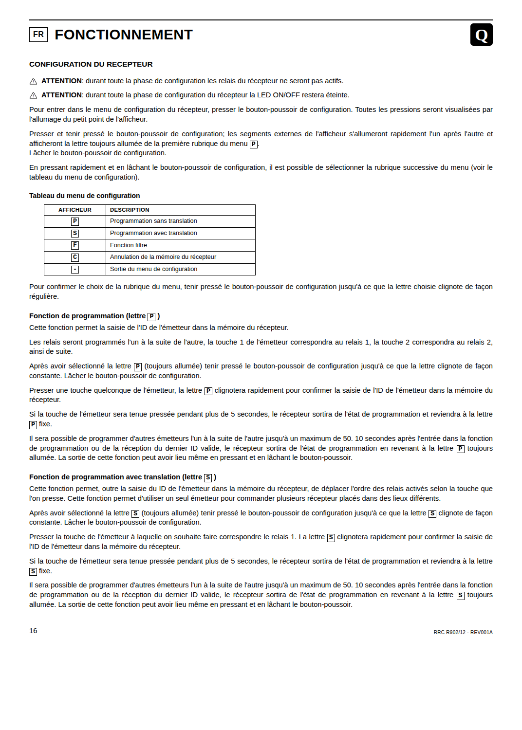FR
FONCTIONNEMENT
Q
CONFIGURATION DU RECEPTEUR
!
ATTENTION: durant toute la phase de configuration les relais du récepteur ne seront pas actifs.
!
ATTENTION: durant toute la phase de configuration du récepteur la LED ON/OFF restera éteinte.
Pour entrer dans le menu de configuration du récepteur, presser le bouton-poussoir de configuration. Toutes les pressions seront visualisées par l'allumage du petit point de l'afficheur.
Presser et tenir pressé le bouton-poussoir de configuration; les segments externes de l'afficheur s'allumeront rapidement l'un après l'autre et afficheront la lettre toujours allumée de la première rubrique du menu P.
Lâcher le bouton-poussoir de configuration.
En pressant rapidement et en lâchant le bouton-poussoir de configuration, il est possible de sélectionner la rubrique successive du menu (voir le tableau du menu de configuration).
Tableau du menu de configuration
| AFFICHEUR | DESCRIPTION |
| --- | --- |
| P | Programmation sans translation |
| S | Programmation avec translation |
| F | Fonction filtre |
| C | Annulation de la mémoire du récepteur |
| - | Sortie du menu de configuration |
Pour confirmer le choix de la rubrique du menu, tenir pressé le bouton-poussoir de configuration jusqu'à ce que la lettre choisie clignote de façon régulière.
Fonction de programmation (lettre P )
Cette fonction permet la saisie de l'ID de l'émetteur dans la mémoire du récepteur.
Les relais seront programmés l'un à la suite de l'autre, la touche 1 de l'émetteur correspondra au relais 1, la touche 2 correspondra au relais 2, ainsi de suite.
Après avoir sélectionné la lettre P (toujours allumée) tenir pressé le bouton-poussoir de configuration jusqu'à ce que la lettre clignote de façon constante. Lâcher le bouton-poussoir de configuration.
Presser une touche quelconque de l'émetteur, la lettre P clignotera rapidement pour confirmer la saisie de l'ID de l'émetteur dans la mémoire du récepteur.
Si la touche de l'émetteur sera tenue pressée pendant plus de 5 secondes, le récepteur sortira de l'état de programmation et reviendra à la lettre P fixe.
Il sera possible de programmer d'autres émetteurs l'un à la suite de l'autre jusqu'à un maximum de 50. 10 secondes après l'entrée dans la fonction de programmation ou de la réception du dernier ID valide, le récepteur sortira de l'état de programmation en revenant à la lettre P toujours allumée. La sortie de cette fonction peut avoir lieu même en pressant et en lâchant le bouton-poussoir.
Fonction de programmation avec translation (lettre S )
Cette fonction permet, outre la saisie du ID de l'émetteur dans la mémoire du récepteur, de déplacer l'ordre des relais activés selon la touche que l'on presse. Cette fonction permet d'utiliser un seul émetteur pour commander plusieurs récepteur placés dans des lieux différents.
Après avoir sélectionné la lettre S (toujours allumée) tenir pressé le bouton-poussoir de configuration jusqu'à ce que la lettre S clignote de façon constante. Lâcher le bouton-poussoir de configuration.
Presser la touche de l'émetteur à laquelle on souhaite faire correspondre le relais 1. La lettre S clignotera rapidement pour confirmer la saisie de l'ID de l'émetteur dans la mémoire du récepteur.
Si la touche de l'émetteur sera tenue pressée pendant plus de 5 secondes, le récepteur sortira de l'état de programmation et reviendra à la lettre S fixe.
Il sera possible de programmer d'autres émetteurs l'un à la suite de l'autre jusqu'à un maximum de 50. 10 secondes après l'entrée dans la fonction de programmation ou de la réception du dernier ID valide, le récepteur sortira de l'état de programmation en revenant à la lettre S toujours allumée. La sortie de cette fonction peut avoir lieu même en pressant et en lâchant le bouton-poussoir.
16 RRC R902/12 - REV001A